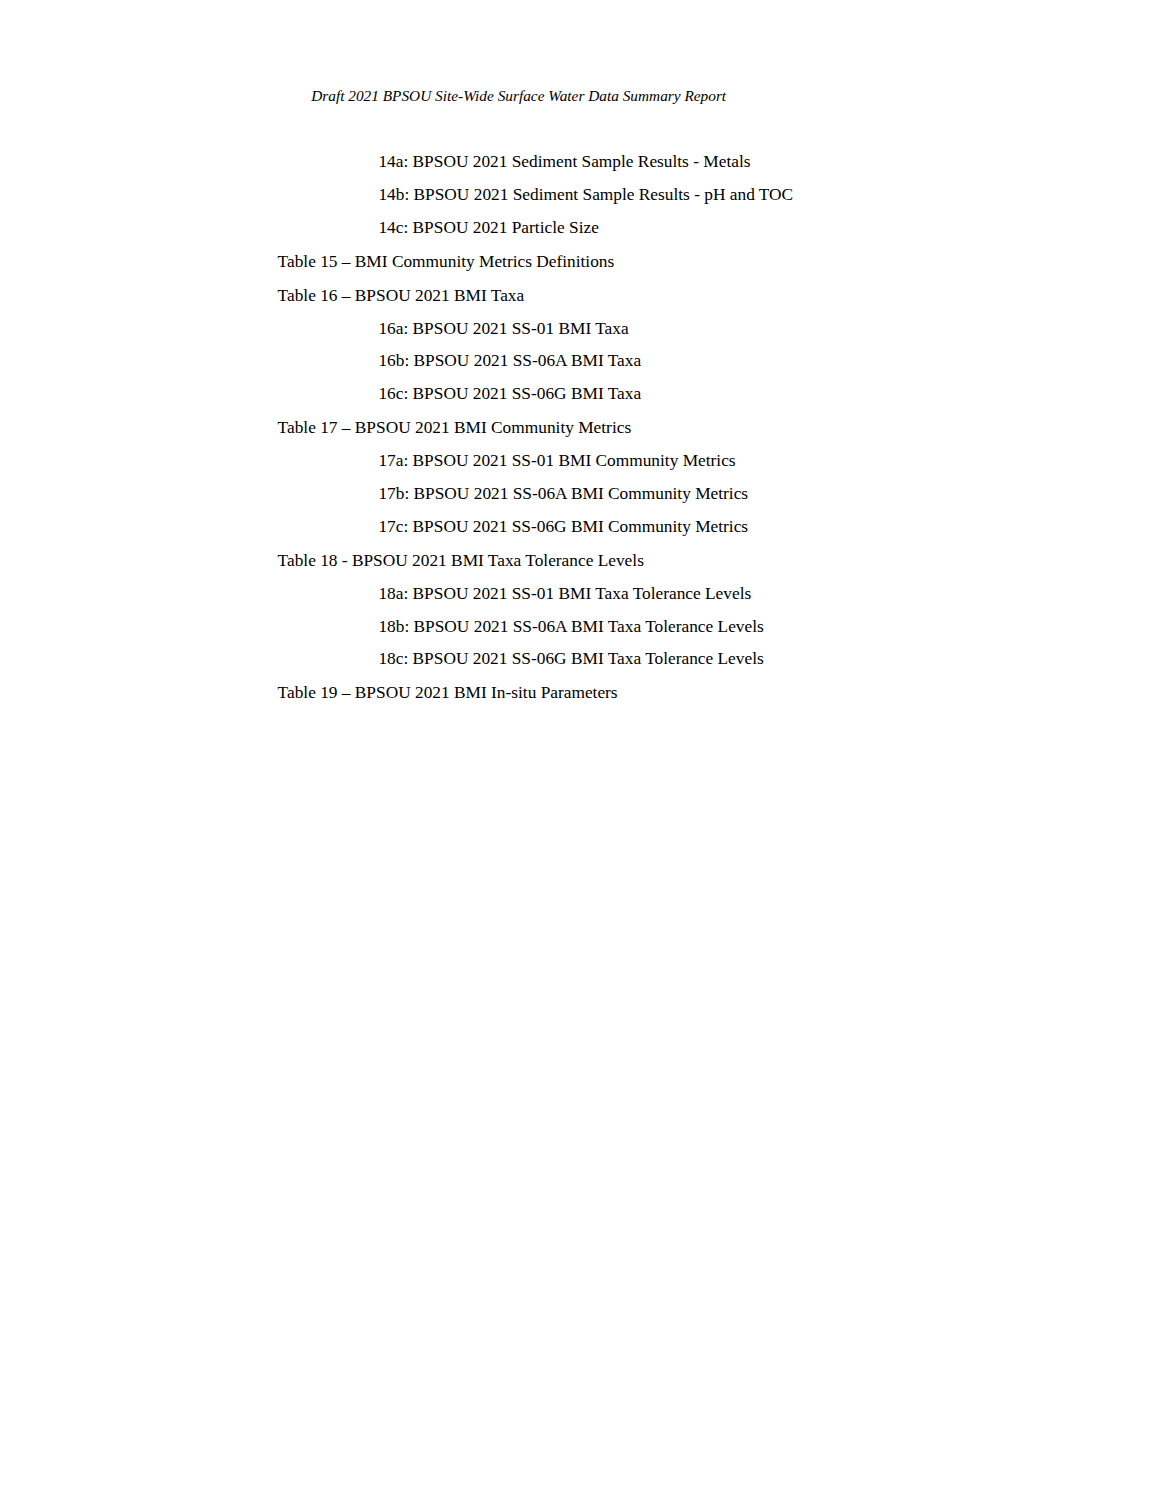Draft 2021 BPSOU Site-Wide Surface Water Data Summary Report
14a: BPSOU 2021 Sediment Sample Results - Metals
14b: BPSOU 2021 Sediment Sample Results - pH and TOC
14c: BPSOU 2021 Particle Size
Table 15 – BMI Community Metrics Definitions
Table 16 – BPSOU 2021 BMI Taxa
16a: BPSOU 2021 SS-01 BMI Taxa
16b: BPSOU 2021 SS-06A BMI Taxa
16c: BPSOU 2021 SS-06G BMI Taxa
Table 17 – BPSOU 2021 BMI Community Metrics
17a: BPSOU 2021 SS-01 BMI Community Metrics
17b: BPSOU 2021 SS-06A BMI Community Metrics
17c: BPSOU 2021 SS-06G BMI Community Metrics
Table 18 - BPSOU 2021 BMI Taxa Tolerance Levels
18a: BPSOU 2021 SS-01 BMI Taxa Tolerance Levels
18b: BPSOU 2021 SS-06A BMI Taxa Tolerance Levels
18c: BPSOU 2021 SS-06G BMI Taxa Tolerance Levels
Table 19 – BPSOU 2021 BMI In-situ Parameters